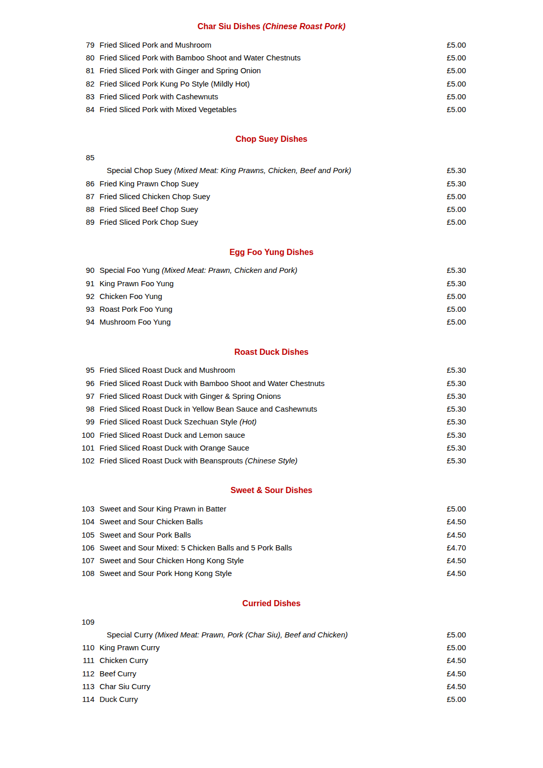Char Siu Dishes (Chinese Roast Pork)
| 79 | Fried Sliced Pork and Mushroom | £5.00 |
| 80 | Fried Sliced Pork with Bamboo Shoot and Water Chestnuts | £5.00 |
| 81 | Fried Sliced Pork with Ginger and Spring Onion | £5.00 |
| 82 | Fried Sliced Pork Kung Po Style (Mildly Hot) | £5.00 |
| 83 | Fried Sliced Pork with Cashewnuts | £5.00 |
| 84 | Fried Sliced Pork with Mixed Vegetables | £5.00 |
Chop Suey Dishes
| 85 | | |
| | Special Chop Suey (Mixed Meat: King Prawns, Chicken, Beef and Pork) | £5.30 |
| 86 | Fried King Prawn Chop Suey | £5.30 |
| 87 | Fried Sliced Chicken Chop Suey | £5.00 |
| 88 | Fried Sliced Beef Chop Suey | £5.00 |
| 89 | Fried Sliced Pork Chop Suey | £5.00 |
Egg Foo Yung Dishes
| 90 | Special Foo Yung (Mixed Meat: Prawn, Chicken and Pork) | £5.30 |
| 91 | King Prawn Foo Yung | £5.30 |
| 92 | Chicken Foo Yung | £5.00 |
| 93 | Roast Pork Foo Yung | £5.00 |
| 94 | Mushroom Foo Yung | £5.00 |
Roast Duck Dishes
| 95 | Fried Sliced Roast Duck and Mushroom | £5.30 |
| 96 | Fried Sliced Roast Duck with Bamboo Shoot and Water Chestnuts | £5.30 |
| 97 | Fried Sliced Roast Duck with Ginger & Spring Onions | £5.30 |
| 98 | Fried Sliced Roast Duck in Yellow Bean Sauce and Cashewnuts | £5.30 |
| 99 | Fried Sliced Roast Duck Szechuan Style (Hot) | £5.30 |
| 100 | Fried Sliced Roast Duck and Lemon sauce | £5.30 |
| 101 | Fried Sliced Roast Duck with Orange Sauce | £5.30 |
| 102 | Fried Sliced Roast Duck with Beansprouts (Chinese Style) | £5.30 |
Sweet & Sour Dishes
| 103 | Sweet and Sour King Prawn in Batter | £5.00 |
| 104 | Sweet and Sour Chicken Balls | £4.50 |
| 105 | Sweet and Sour Pork Balls | £4.50 |
| 106 | Sweet and Sour Mixed: 5 Chicken Balls and 5 Pork Balls | £4.70 |
| 107 | Sweet and Sour Chicken Hong Kong Style | £4.50 |
| 108 | Sweet and Sour Pork Hong Kong Style | £4.50 |
Curried Dishes
| 109 | | |
| | Special Curry (Mixed Meat: Prawn, Pork (Char Siu), Beef and Chicken) | £5.00 |
| 110 | King Prawn Curry | £5.00 |
| 111 | Chicken Curry | £4.50 |
| 112 | Beef Curry | £4.50 |
| 113 | Char Siu Curry | £4.50 |
| 114 | Duck Curry | £5.00 |